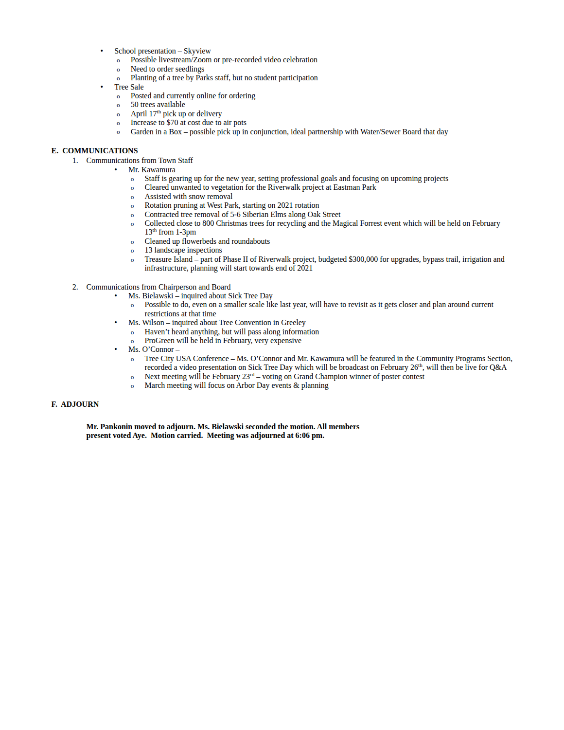School presentation – Skyview
Possible livestream/Zoom or pre-recorded video celebration
Need to order seedlings
Planting of a tree by Parks staff, but no student participation
Tree Sale
Posted and currently online for ordering
50 trees available
April 17th pick up or delivery
Increase to $70 at cost due to air pots
Garden in a Box – possible pick up in conjunction, ideal partnership with Water/Sewer Board that day
E. COMMUNICATIONS
1. Communications from Town Staff
Mr. Kawamura
Staff is gearing up for the new year, setting professional goals and focusing on upcoming projects
Cleared unwanted to vegetation for the Riverwalk project at Eastman Park
Assisted with snow removal
Rotation pruning at West Park, starting on 2021 rotation
Contracted tree removal of 5-6 Siberian Elms along Oak Street
Collected close to 800 Christmas trees for recycling and the Magical Forrest event which will be held on February 13th from 1-3pm
Cleaned up flowerbeds and roundabouts
13 landscape inspections
Treasure Island – part of Phase II of Riverwalk project, budgeted $300,000 for upgrades, bypass trail, irrigation and infrastructure, planning will start towards end of 2021
2. Communications from Chairperson and Board
Ms. Bielawski – inquired about Sick Tree Day
Possible to do, even on a smaller scale like last year, will have to revisit as it gets closer and plan around current restrictions at that time
Ms. Wilson – inquired about Tree Convention in Greeley
Haven’t heard anything, but will pass along information
ProGreen will be held in February, very expensive
Ms. O’Connor –
Tree City USA Conference – Ms. O’Connor and Mr. Kawamura will be featured in the Community Programs Section, recorded a video presentation on Sick Tree Day which will be broadcast on February 26th, will then be live for Q&A
Next meeting will be February 23rd – voting on Grand Champion winner of poster contest
March meeting will focus on Arbor Day events & planning
F. ADJOURN
Mr. Pankonin moved to adjourn. Ms. Bielawski seconded the motion. All members present voted Aye. Motion carried. Meeting was adjourned at 6:06 pm.